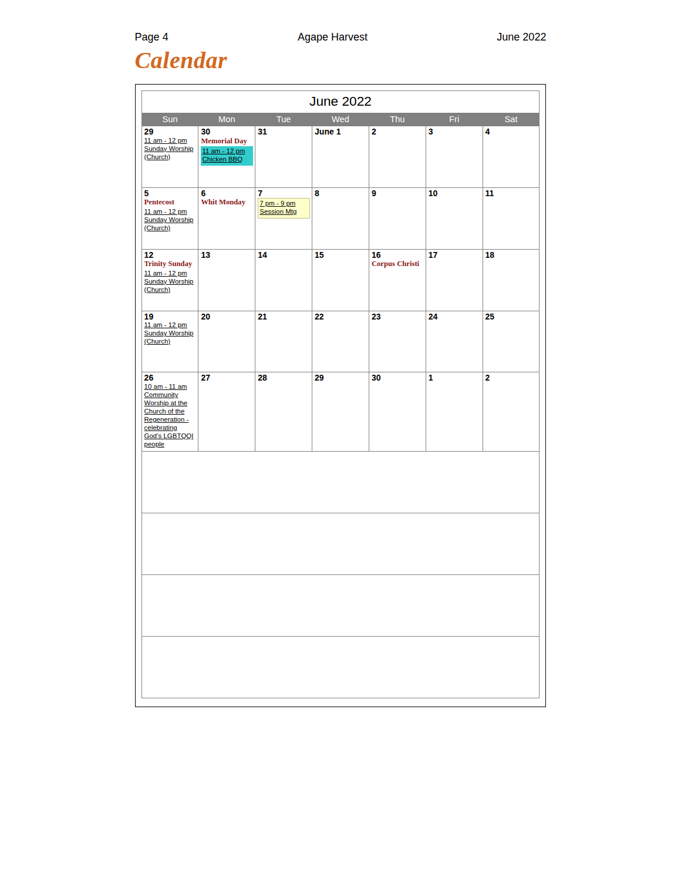Page 4
Agape Harvest
June 2022
Calendar
June 2022
| Sun | Mon | Tue | Wed | Thu | Fri | Sat |
| --- | --- | --- | --- | --- | --- | --- |
| 29 11 am - 12 pm Sunday Worship (Church) | 30 Memorial Day 11 am - 12 pm Chicken BBQ | 31 | June 1 | 2 | 3 | 4 |
| 5 Pentecost 11 am - 12 pm Sunday Worship (Church) | 6 Whit Monday | 7 7 pm - 9 pm Session Mtg | 8 | 9 | 10 | 11 |
| 12 Trinity Sunday 11 am - 12 pm Sunday Worship (Church) | 13 | 14 | 15 | 16 Corpus Christi | 17 | 18 |
| 19 11 am - 12 pm Sunday Worship (Church) | 20 | 21 | 22 | 23 | 24 | 25 |
| 26 10 am - 11 am Community Worship at the Church of the Regeneration - celebrating God’s LGBTQQI people | 27 | 28 | 29 | 30 | 1 | 2 |